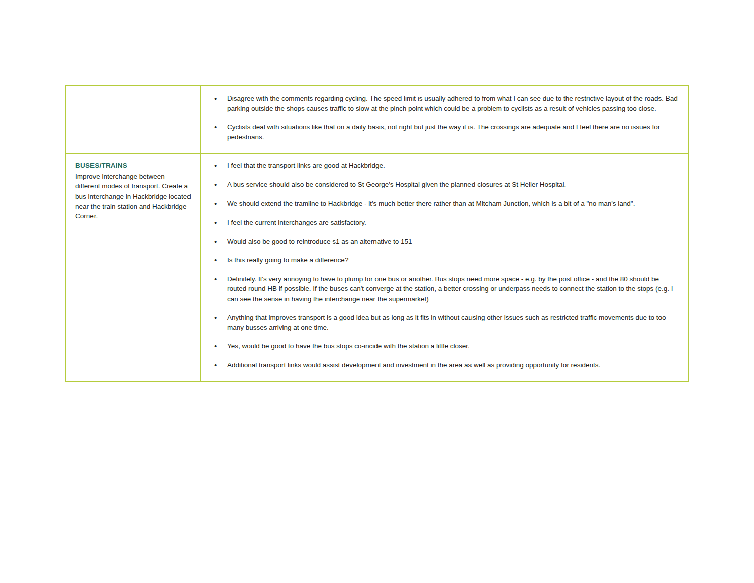| | Disagree with the comments regarding cycling. The speed limit is usually adhered to from what I can see due to the restrictive layout of the roads. Bad parking outside the shops causes traffic to slow at the pinch point which could be a problem to cyclists as a result of vehicles passing too close. Cyclists deal with situations like that on a daily basis, not right but just the way it is. The crossings are adequate and I feel there are no issues for pedestrians. |
| BUSES/TRAINS Improve interchange between different modes of transport. Create a bus interchange in Hackbridge located near the train station and Hackbridge Corner. | I feel that the transport links are good at Hackbridge. A bus service should also be considered to St George's Hospital given the planned closures at St Helier Hospital. We should extend the tramline to Hackbridge - it's much better there rather than at Mitcham Junction, which is a bit of a "no man's land". I feel the current interchanges are satisfactory. Would also be good to reintroduce s1 as an alternative to 151 Is this really going to make a difference? Definitely. It's very annoying to have to plump for one bus or another. Bus stops need more space - e.g. by the post office - and the 80 should be routed round HB if possible. If the buses can't converge at the station, a better crossing or underpass needs to connect the station to the stops (e.g. I can see the sense in having the interchange near the supermarket) Anything that improves transport is a good idea but as long as it fits in without causing other issues such as restricted traffic movements due to too many busses arriving at one time. Yes, would be good to have the bus stops co-incide with the station a little closer. Additional transport links would assist development and investment in the area as well as providing opportunity for residents. |